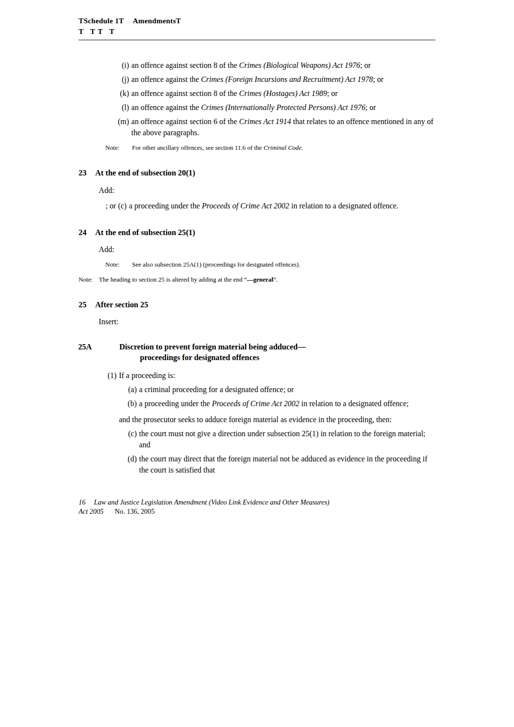TSchedule 1TAmendmentsT
T TT T
(i) an offence against section 8 of the Crimes (Biological Weapons) Act 1976; or
(j) an offence against the Crimes (Foreign Incursions and Recruitment) Act 1978; or
(k) an offence against section 8 of the Crimes (Hostages) Act 1989; or
(l) an offence against the Crimes (Internationally Protected Persons) Act 1976; or
(m) an offence against section 6 of the Crimes Act 1914 that relates to an offence mentioned in any of the above paragraphs.
Note: For other ancillary offences, see section 11.6 of the Criminal Code.
23 At the end of subsection 20(1)
Add:
; or (c) a proceeding under the Proceeds of Crime Act 2002 in relation to a designated offence.
24 At the end of subsection 25(1)
Add:
Note: See also subsection 25A(1) (proceedings for designated offences).
Note: The heading to section 25 is altered by adding at the end “—general”.
25 After section 25
Insert:
25ADiscretion to prevent foreign material being adduced—proceedings for designated offences
(1)
If a proceeding is:
(a) a criminal proceeding for a designated offence; or
(b) a proceeding under the Proceeds of Crime Act 2002 in relation to a designated offence;
and the prosecutor seeks to adduce foreign material as evidence in the proceeding, then:
(c) the court must not give a direction under subsection 25(1) in relation to the foreign material; and
(d) the court may direct that the foreign material not be adduced as evidence in the proceeding if the court is satisfied that
16 Law and Justice Legislation Amendment (Video Link Evidence and Other Measures)
Act 2005No. 136, 2005